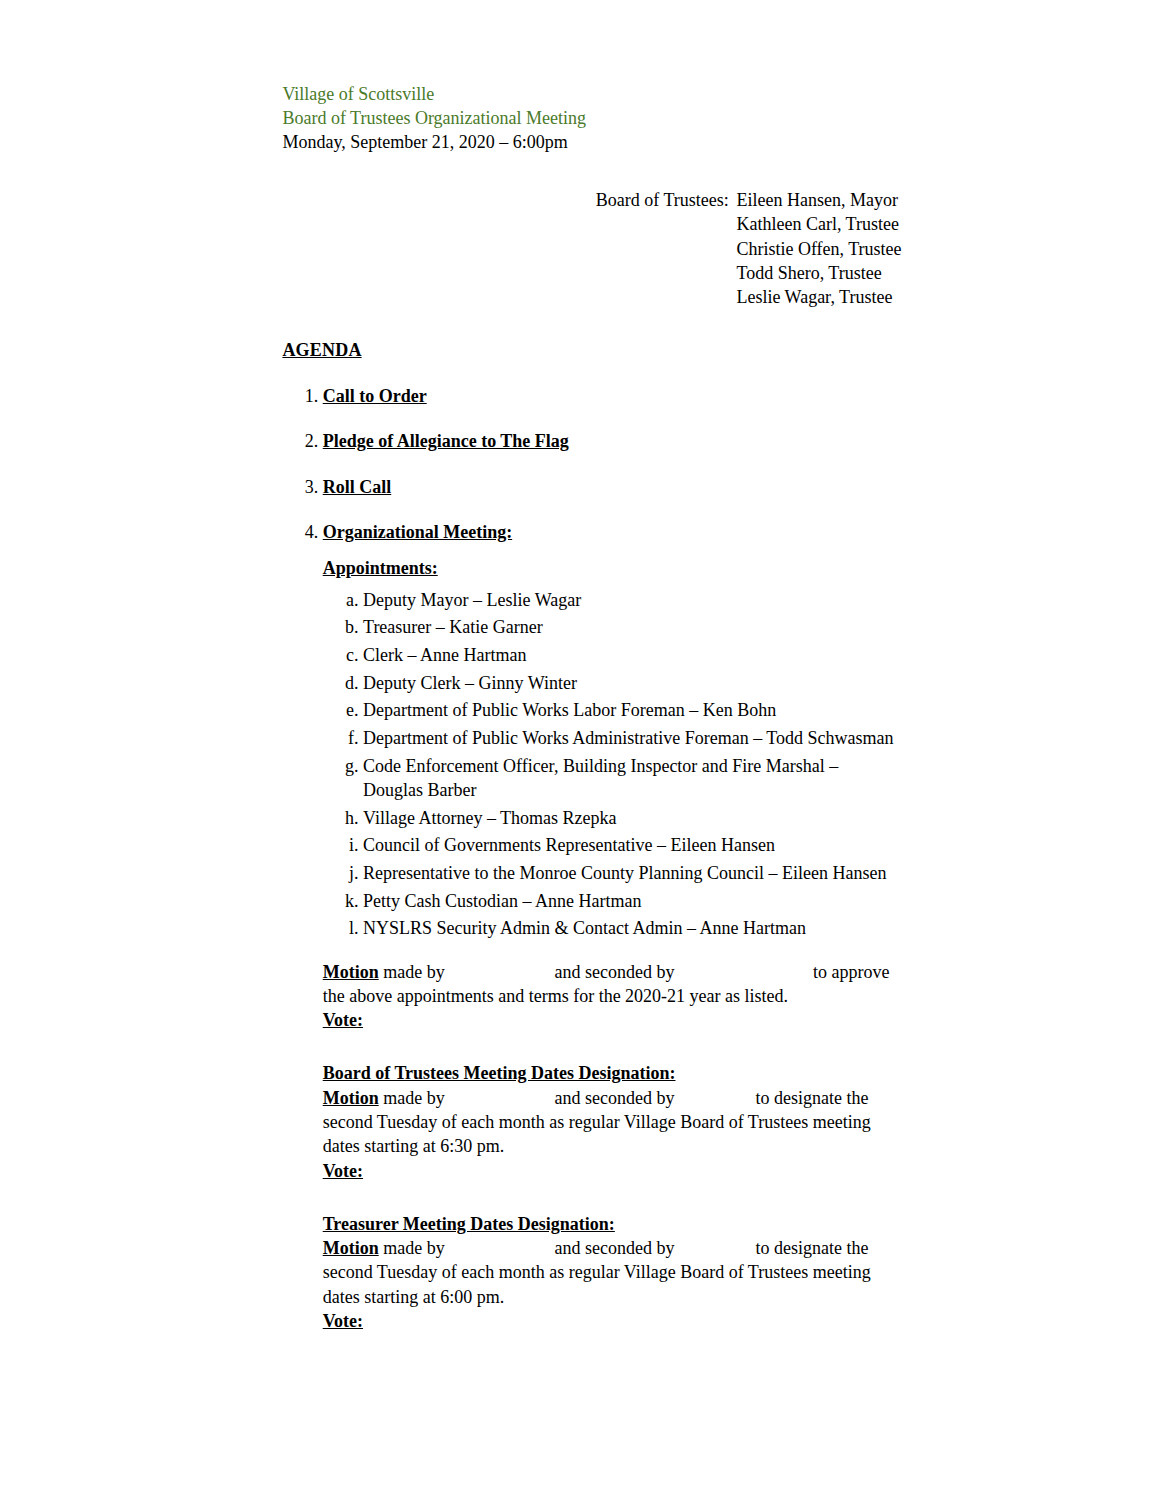Village of Scottsville
Board of Trustees Organizational Meeting
Monday, September 21, 2020 – 6:00pm
Board of Trustees:
Eileen Hansen, Mayor
Kathleen Carl, Trustee
Christie Offen, Trustee
Todd Shero, Trustee
Leslie Wagar, Trustee
AGENDA
Call to Order
Pledge of Allegiance to The Flag
Roll Call
Organizational Meeting:
Appointments:
Deputy Mayor – Leslie Wagar
Treasurer – Katie Garner
Clerk – Anne Hartman
Deputy Clerk – Ginny Winter
Department of Public Works Labor Foreman – Ken Bohn
Department of Public Works Administrative Foreman – Todd Schwasman
Code Enforcement Officer, Building Inspector and Fire Marshal – Douglas Barber
Village Attorney – Thomas Rzepka
Council of Governments Representative – Eileen Hansen
Representative to the Monroe County Planning Council – Eileen Hansen
Petty Cash Custodian – Anne Hartman
NYSLRS Security Admin & Contact Admin – Anne Hartman
Motion made by and seconded by to approve the above appointments and terms for the 2020-21 year as listed.
Vote:
Board of Trustees Meeting Dates Designation:
Motion made by and seconded by to designate the second Tuesday of each month as regular Village Board of Trustees meeting dates starting at 6:30 pm.
Vote:
Treasurer Meeting Dates Designation:
Motion made by and seconded by to designate the second Tuesday of each month as regular Village Board of Trustees meeting dates starting at 6:00 pm.
Vote: